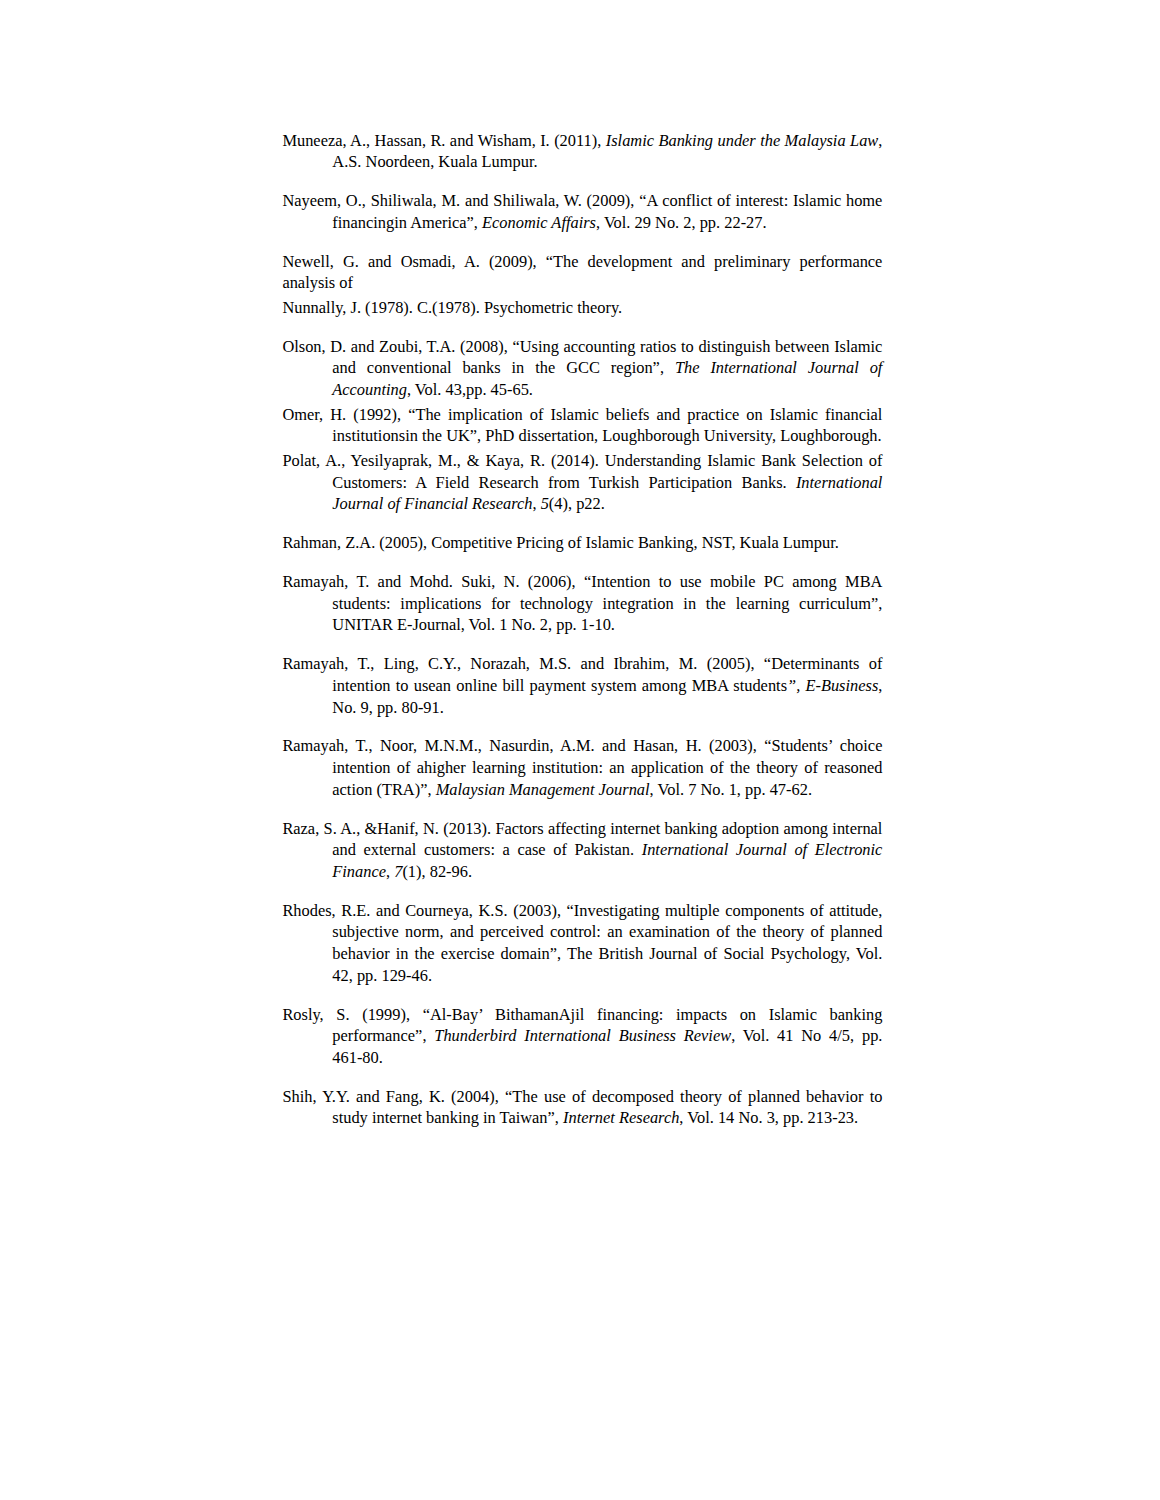Muneeza, A., Hassan, R. and Wisham, I. (2011), Islamic Banking under the Malaysia Law, A.S. Noordeen, Kuala Lumpur.
Nayeem, O., Shiliwala, M. and Shiliwala, W. (2009), “A conflict of interest: Islamic home financingin America”, Economic Affairs, Vol. 29 No. 2, pp. 22-27.
Newell, G. and Osmadi, A. (2009), “The development and preliminary performance analysis of
Nunnally, J. (1978). C.(1978). Psychometric theory.
Olson, D. and Zoubi, T.A. (2008), “Using accounting ratios to distinguish between Islamic and conventional banks in the GCC region”, The International Journal of Accounting, Vol. 43,pp. 45-65.
Omer, H. (1992), “The implication of Islamic beliefs and practice on Islamic financial institutionsin the UK”, PhD dissertation, Loughborough University, Loughborough.
Polat, A., Yesilyaprak, M., & Kaya, R. (2014). Understanding Islamic Bank Selection of Customers: A Field Research from Turkish Participation Banks. International Journal of Financial Research, 5(4), p22.
Rahman, Z.A. (2005), Competitive Pricing of Islamic Banking, NST, Kuala Lumpur.
Ramayah, T. and Mohd. Suki, N. (2006), “Intention to use mobile PC among MBA students: implications for technology integration in the learning curriculum”, UNITAR E-Journal, Vol. 1 No. 2, pp. 1-10.
Ramayah, T., Ling, C.Y., Norazah, M.S. and Ibrahim, M. (2005), “Determinants of intention to usean online bill payment system among MBA students”, E-Business, No. 9, pp. 80-91.
Ramayah, T., Noor, M.N.M., Nasurdin, A.M. and Hasan, H. (2003), “Students’ choice intention of ahigher learning institution: an application of the theory of reasoned action (TRA)”, Malaysian Management Journal, Vol. 7 No. 1, pp. 47-62.
Raza, S. A., &Hanif, N. (2013). Factors affecting internet banking adoption among internal and external customers: a case of Pakistan. International Journal of Electronic Finance, 7(1), 82-96.
Rhodes, R.E. and Courneya, K.S. (2003), “Investigating multiple components of attitude, subjective norm, and perceived control: an examination of the theory of planned behavior in the exercise domain”, The British Journal of Social Psychology, Vol. 42, pp. 129-46.
Rosly, S. (1999), “Al-Bay’ BithamanAjil financing: impacts on Islamic banking performance”, Thunderbird International Business Review, Vol. 41 No 4/5, pp. 461-80.
Shih, Y.Y. and Fang, K. (2004), “The use of decomposed theory of planned behavior to study internet banking in Taiwan”, Internet Research, Vol. 14 No. 3, pp. 213-23.